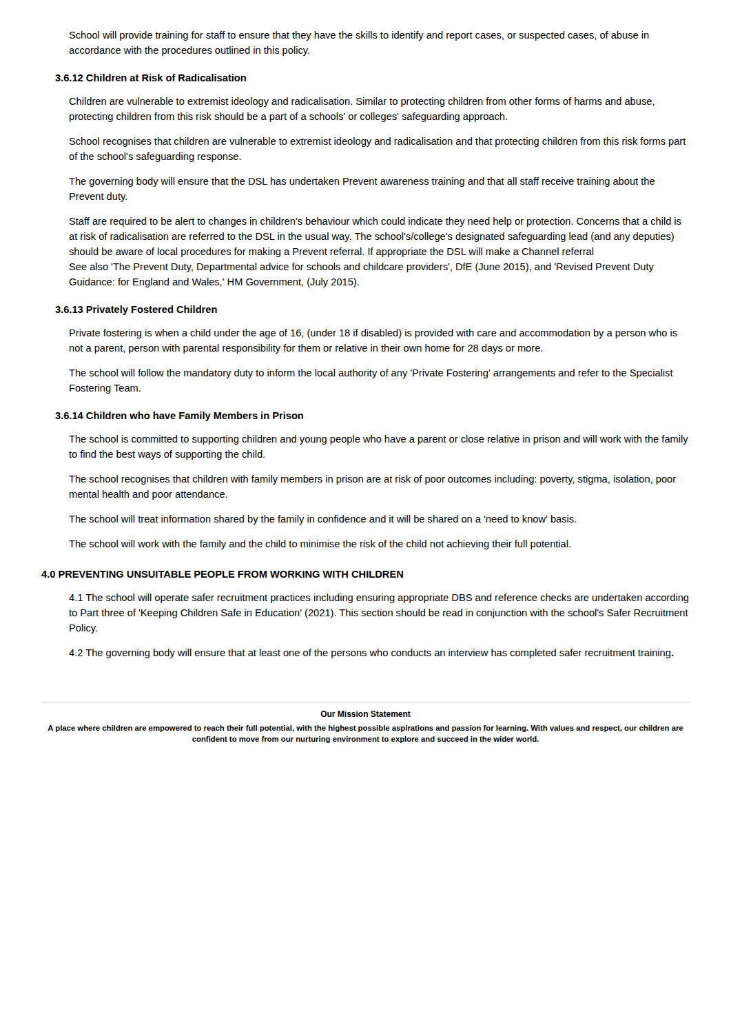School will provide training for staff to ensure that they have the skills to identify and report cases, or suspected cases, of abuse in accordance with the procedures outlined in this policy.
3.6.12 Children at Risk of Radicalisation
Children are vulnerable to extremist ideology and radicalisation. Similar to protecting children from other forms of harms and abuse, protecting children from this risk should be a part of a schools' or colleges' safeguarding approach.
School recognises that children are vulnerable to extremist ideology and radicalisation and that protecting children from this risk forms part of the school's safeguarding response.
The governing body will ensure that the DSL has undertaken Prevent awareness training and that all staff receive training about the Prevent duty.
Staff are required to be alert to changes in children's behaviour which could indicate they need help or protection. Concerns that a child is at risk of radicalisation are referred to the DSL in the usual way. The school's/college's designated safeguarding lead (and any deputies) should be aware of local procedures for making a Prevent referral. If appropriate the DSL will make a Channel referral
See also 'The Prevent Duty, Departmental advice for schools and childcare providers', DfE (June 2015), and 'Revised Prevent Duty Guidance: for England and Wales,' HM Government, (July 2015).
3.6.13 Privately Fostered Children
Private fostering is when a child under the age of 16, (under 18 if disabled) is provided with care and accommodation by a person who is not a parent, person with parental responsibility for them or relative in their own home for 28 days or more.
The school will follow the mandatory duty to inform the local authority of any 'Private Fostering' arrangements and refer to the Specialist Fostering Team.
3.6.14 Children who have Family Members in Prison
The school is committed to supporting children and young people who have a parent or close relative in prison and will work with the family to find the best ways of supporting the child.
The school recognises that children with family members in prison are at risk of poor outcomes including: poverty, stigma, isolation, poor mental health and poor attendance.
The school will treat information shared by the family in confidence and it will be shared on a 'need to know' basis.
The school will work with the family and the child to minimise the risk of the child not achieving their full potential.
4.0 PREVENTING UNSUITABLE PEOPLE FROM WORKING WITH CHILDREN
4.1 The school will operate safer recruitment practices including ensuring appropriate DBS and reference checks are undertaken according to Part three of 'Keeping Children Safe in Education' (2021). This section should be read in conjunction with the school's Safer Recruitment Policy.
4.2 The governing body will ensure that at least one of the persons who conducts an interview has completed safer recruitment training.
Our Mission Statement
A place where children are empowered to reach their full potential, with the highest possible aspirations and passion for learning. With values and respect, our children are confident to move from our nurturing environment to explore and succeed in the wider world.